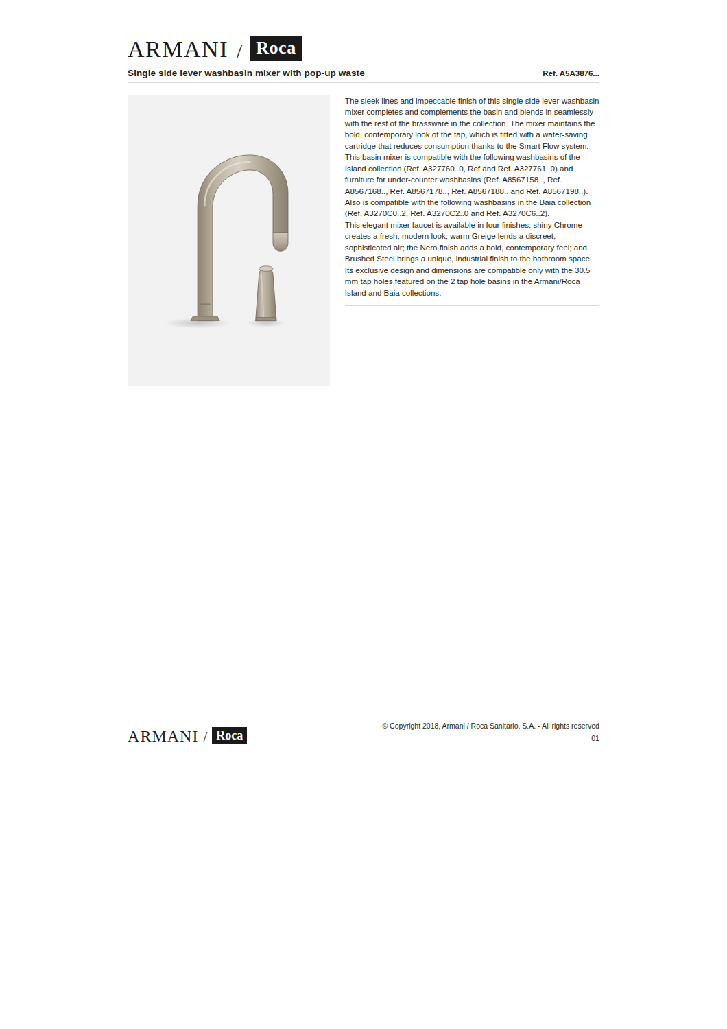ARMANI / Roca
Single side lever washbasin mixer with pop-up waste
Ref. A5A3876...
The sleek lines and impeccable finish of this single side lever washbasin mixer completes and complements the basin and blends in seamlessly with the rest of the brassware in the collection. The mixer maintains the bold, contemporary look of the tap, which is fitted with a water-saving cartridge that reduces consumption thanks to the Smart Flow system.
This basin mixer is compatible with the following washbasins of the Island collection (Ref. A327760..0, Ref and Ref. A327761..0) and furniture for under-counter washbasins (Ref. A8567158.., Ref. A8567168.., Ref. A8567178.., Ref. A8567188.. and Ref. A8567198..). Also is compatible with the following washbasins in the Baia collection (Ref. A3270C0..2, Ref. A3270C2..0 and Ref. A3270C6..2).
This elegant mixer faucet is available in four finishes: shiny Chrome creates a fresh, modern look; warm Greige lends a discreet, sophisticated air; the Nero finish adds a bold, contemporary feel; and Brushed Steel brings a unique, industrial finish to the bathroom space. Its exclusive design and dimensions are compatible only with the 30.5 mm tap holes featured on the 2 tap hole basins in the Armani/Roca Island and Baia collections.
ARMANI / Roca
© Copyright 2018, Armani / Roca Sanitario, S.A. - All rights reserved 01